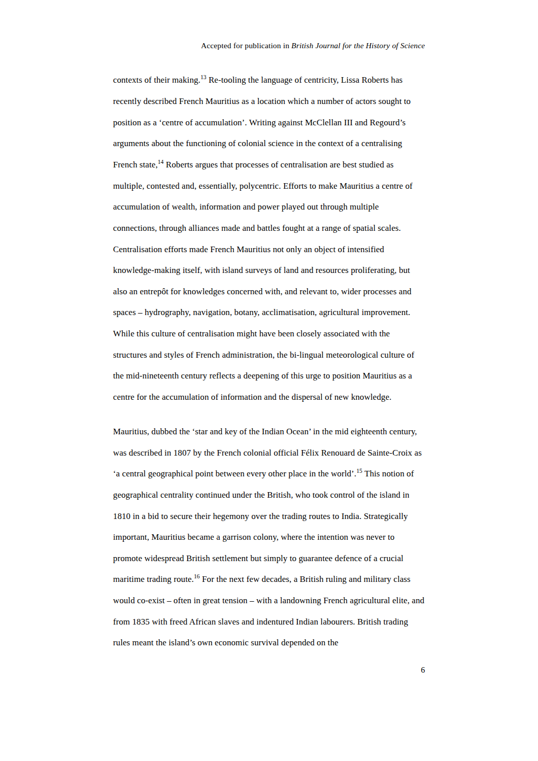Accepted for publication in British Journal for the History of Science
contexts of their making.13 Re-tooling the language of centricity, Lissa Roberts has recently described French Mauritius as a location which a number of actors sought to position as a ‘centre of accumulation’. Writing against McClellan III and Regourd’s arguments about the functioning of colonial science in the context of a centralising French state,14 Roberts argues that processes of centralisation are best studied as multiple, contested and, essentially, polycentric. Efforts to make Mauritius a centre of accumulation of wealth, information and power played out through multiple connections, through alliances made and battles fought at a range of spatial scales. Centralisation efforts made French Mauritius not only an object of intensified knowledge-making itself, with island surveys of land and resources proliferating, but also an entrepôt for knowledges concerned with, and relevant to, wider processes and spaces – hydrography, navigation, botany, acclimatisation, agricultural improvement. While this culture of centralisation might have been closely associated with the structures and styles of French administration, the bi-lingual meteorological culture of the mid-nineteenth century reflects a deepening of this urge to position Mauritius as a centre for the accumulation of information and the dispersal of new knowledge.
Mauritius, dubbed the ‘star and key of the Indian Ocean’ in the mid eighteenth century, was described in 1807 by the French colonial official Félix Renouard de Sainte-Croix as ‘a central geographical point between every other place in the world’.15 This notion of geographical centrality continued under the British, who took control of the island in 1810 in a bid to secure their hegemony over the trading routes to India. Strategically important, Mauritius became a garrison colony, where the intention was never to promote widespread British settlement but simply to guarantee defence of a crucial maritime trading route.16 For the next few decades, a British ruling and military class would co-exist – often in great tension – with a landowning French agricultural elite, and from 1835 with freed African slaves and indentured Indian labourers. British trading rules meant the island’s own economic survival depended on the
6